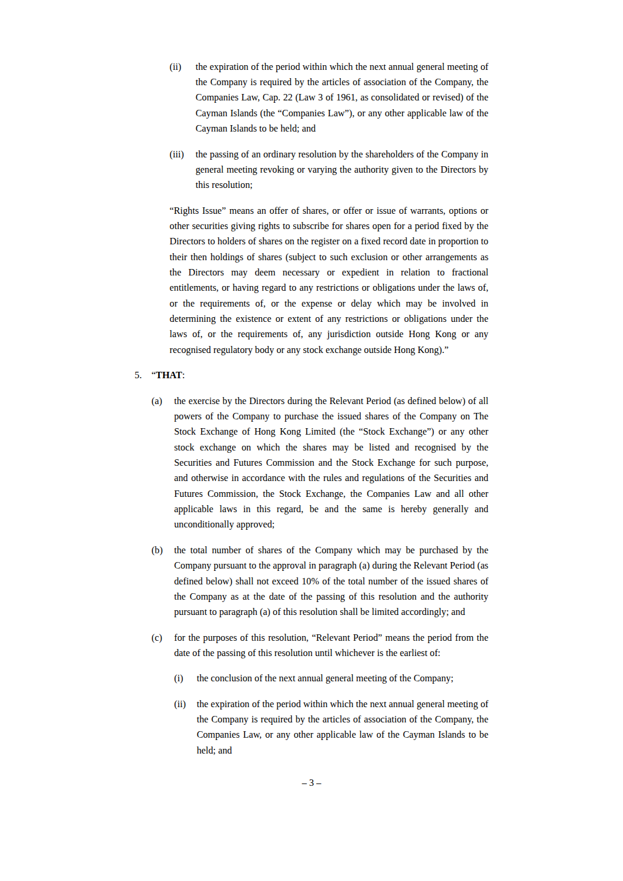(ii)
the expiration of the period within which the next annual general meeting of the Company is required by the articles of association of the Company, the Companies Law, Cap. 22 (Law 3 of 1961, as consolidated or revised) of the Cayman Islands (the “Companies Law”), or any other applicable law of the Cayman Islands to be held; and
(iii)
the passing of an ordinary resolution by the shareholders of the Company in general meeting revoking or varying the authority given to the Directors by this resolution;
“Rights Issue” means an offer of shares, or offer or issue of warrants, options or other securities giving rights to subscribe for shares open for a period fixed by the Directors to holders of shares on the register on a fixed record date in proportion to their then holdings of shares (subject to such exclusion or other arrangements as the Directors may deem necessary or expedient in relation to fractional entitlements, or having regard to any restrictions or obligations under the laws of, or the requirements of, or the expense or delay which may be involved in determining the existence or extent of any restrictions or obligations under the laws of, or the requirements of, any jurisdiction outside Hong Kong or any recognised regulatory body or any stock exchange outside Hong Kong).”
5.
“THAT:
(a)
the exercise by the Directors during the Relevant Period (as defined below) of all powers of the Company to purchase the issued shares of the Company on The Stock Exchange of Hong Kong Limited (the “Stock Exchange”) or any other stock exchange on which the shares may be listed and recognised by the Securities and Futures Commission and the Stock Exchange for such purpose, and otherwise in accordance with the rules and regulations of the Securities and Futures Commission, the Stock Exchange, the Companies Law and all other applicable laws in this regard, be and the same is hereby generally and unconditionally approved;
(b)
the total number of shares of the Company which may be purchased by the Company pursuant to the approval in paragraph (a) during the Relevant Period (as defined below) shall not exceed 10% of the total number of the issued shares of the Company as at the date of the passing of this resolution and the authority pursuant to paragraph (a) of this resolution shall be limited accordingly; and
(c)
for the purposes of this resolution, “Relevant Period” means the period from the date of the passing of this resolution until whichever is the earliest of:
(i)
the conclusion of the next annual general meeting of the Company;
(ii)
the expiration of the period within which the next annual general meeting of the Company is required by the articles of association of the Company, the Companies Law, or any other applicable law of the Cayman Islands to be held; and
– 3 –